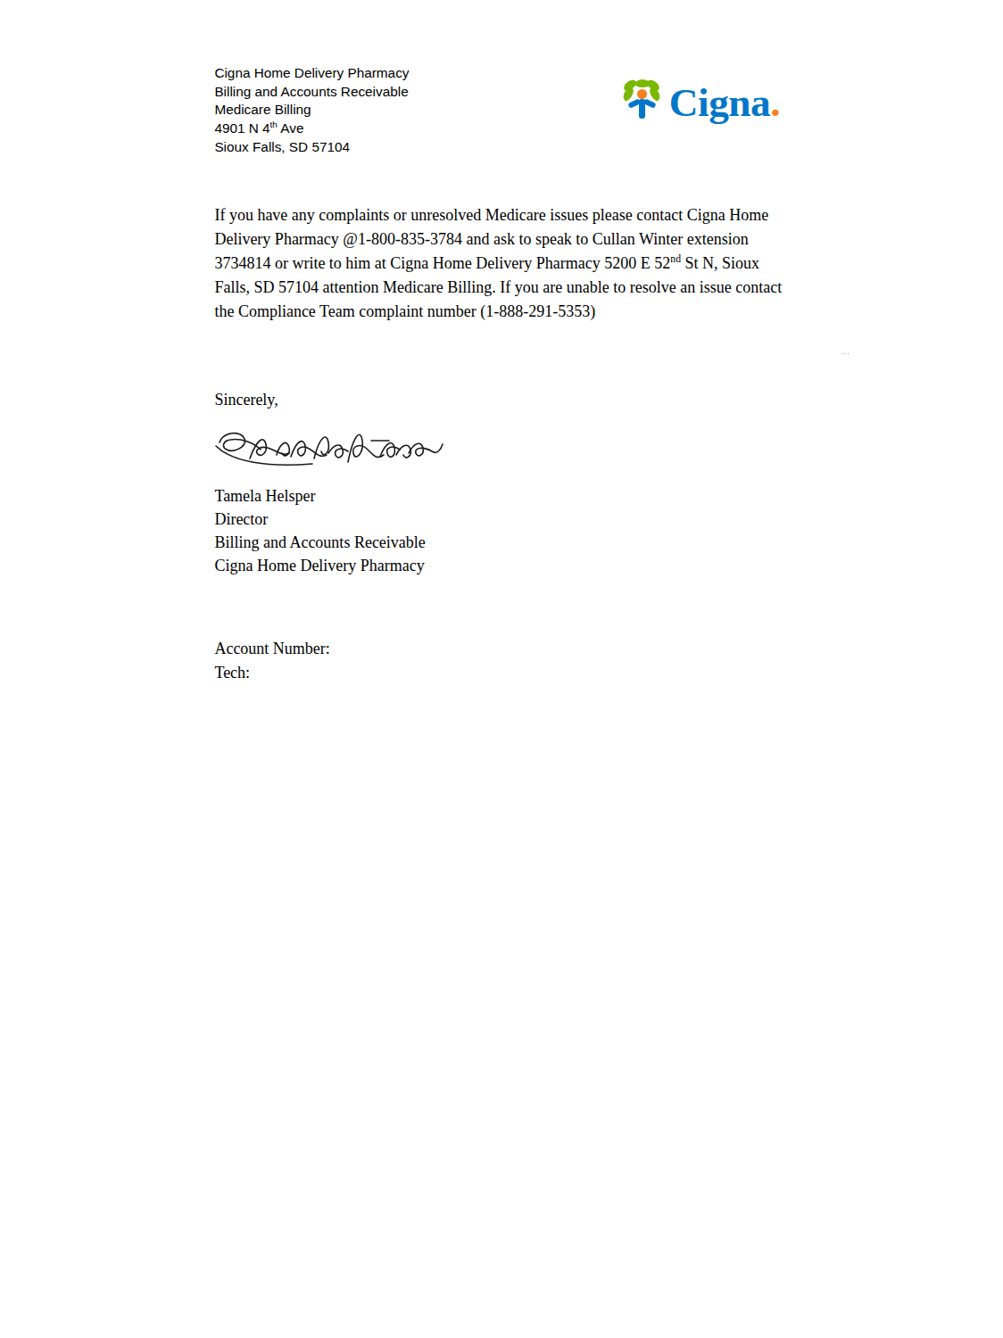Cigna Home Delivery Pharmacy
Billing and Accounts Receivable
Medicare Billing
4901 N 4th Ave
Sioux Falls, SD 57104
Cigna.
If you have any complaints or unresolved Medicare issues please contact Cigna Home Delivery Pharmacy @1-800-835-3784 and ask to speak to Cullan Winter extension 3734814 or write to him at Cigna Home Delivery Pharmacy 5200 E 52nd St N, Sioux Falls, SD 57104 attention Medicare Billing. If you are unable to resolve an issue contact the Compliance Team complaint number (1-888-291-5353)
Sincerely,
Tamela Helsper
Director
Billing and Accounts Receivable
Cigna Home Delivery Pharmacy
Account Number:
Tech:
...